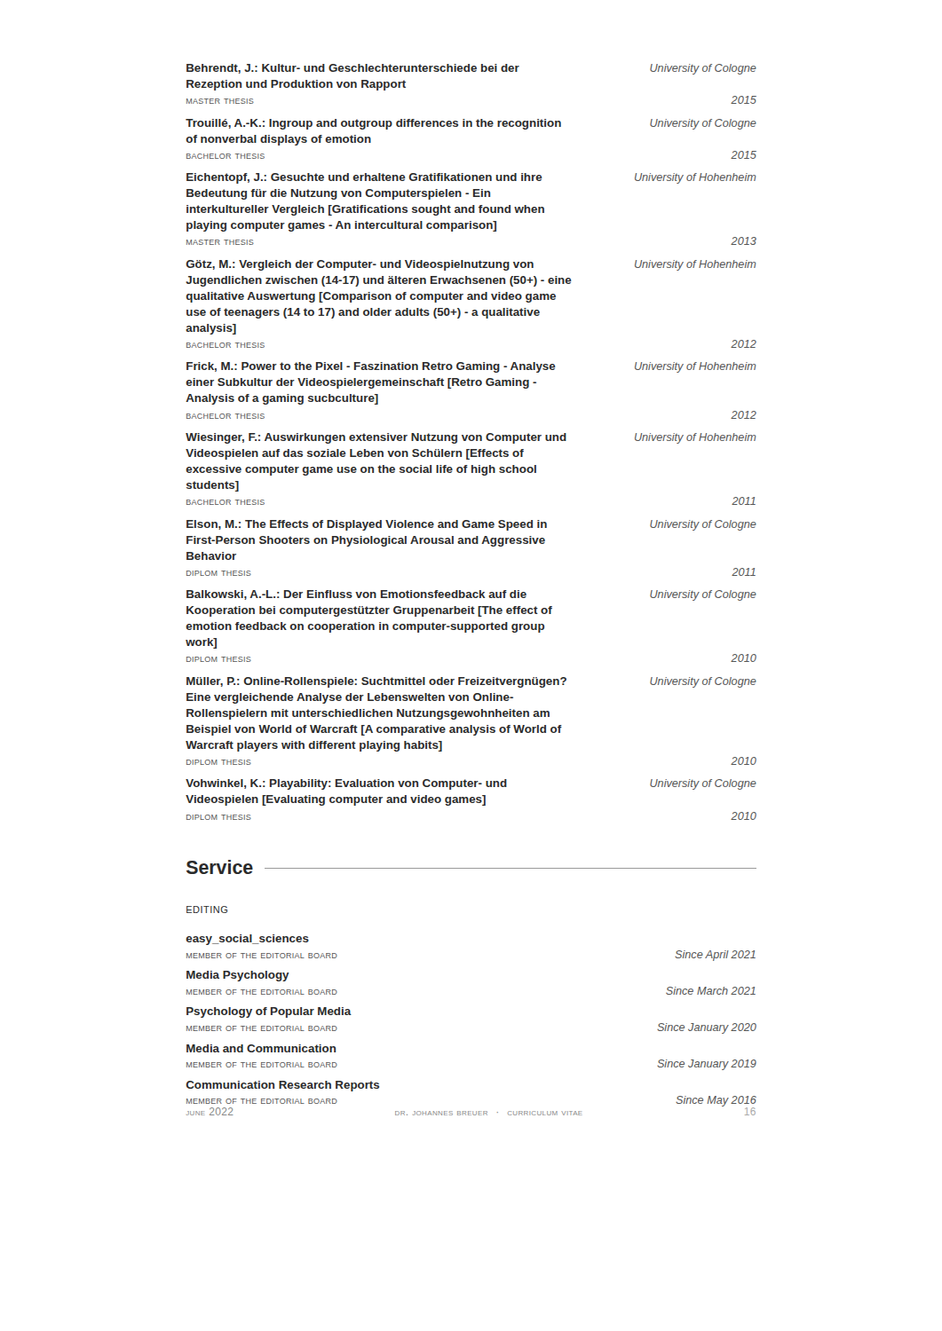Behrendt, J.: Kultur- und Geschlechterunterschiede bei der Rezeption und Produktion von Rapport
University of Cologne
Master thesis
2015
Trouillé, A.-K.: Ingroup and outgroup differences in the recognition of nonverbal displays of emotion
University of Cologne
Bachelor thesis
2015
Eichentopf, J.: Gesuchte und erhaltene Gratifikationen und ihre Bedeutung für die Nutzung von Computerspielen - Ein interkultureller Vergleich [Gratifications sought and found when playing computer games - An intercultural comparison]
University of Hohenheim
Master thesis
2013
Götz, M.: Vergleich der Computer- und Videospielnutzung von Jugendlichen zwischen (14-17) und älteren Erwachsenen (50+) - eine qualitative Auswertung [Comparison of computer and video game use of teenagers (14 to 17) and older adults (50+) - a qualitative analysis]
University of Hohenheim
Bachelor thesis
2012
Frick, M.: Power to the Pixel - Faszination Retro Gaming - Analyse einer Subkultur der Videospielergemeinschaft [Retro Gaming - Analysis of a gaming sucbculture]
University of Hohenheim
Bachelor thesis
2012
Wiesinger, F.: Auswirkungen extensiver Nutzung von Computer und Videospielen auf das soziale Leben von Schülern [Effects of excessive computer game use on the social life of high school students]
University of Hohenheim
Bachelor thesis
2011
Elson, M.: The Effects of Displayed Violence and Game Speed in First-Person Shooters on Physiological Arousal and Aggressive Behavior
University of Cologne
Diplom thesis
2011
Balkowski, A.-L.: Der Einfluss von Emotionsfeedback auf die Kooperation bei computergestützter Gruppenarbeit [The effect of emotion feedback on cooperation in computer-supported group work]
University of Cologne
Diplom thesis
2010
Müller, P.: Online-Rollenspiele: Suchtmittel oder Freizeitvergnügen? Eine vergleichende Analyse der Lebenswelten von Online-Rollenspielern mit unterschiedlichen Nutzungsgewohnheiten am Beispiel von World of Warcraft [A comparative analysis of World of Warcraft players with different playing habits]
University of Cologne
Diplom thesis
2010
Vohwinkel, K.: Playability: Evaluation von Computer- und Videospielen [Evaluating computer and video games]
University of Cologne
Diplom thesis
2010
Service
Editing
easy_social_sciences
Member of the editorial board
Since April 2021
Media Psychology
Member of the editorial board
Since March 2021
Psychology of Popular Media
Member of the editorial board
Since January 2020
Media and Communication
Member of the editorial board
Since January 2019
Communication Research Reports
Member of the editorial board
Since May 2016
June 2022
Dr. Johannes Breuer · Curriculum Vitae
16